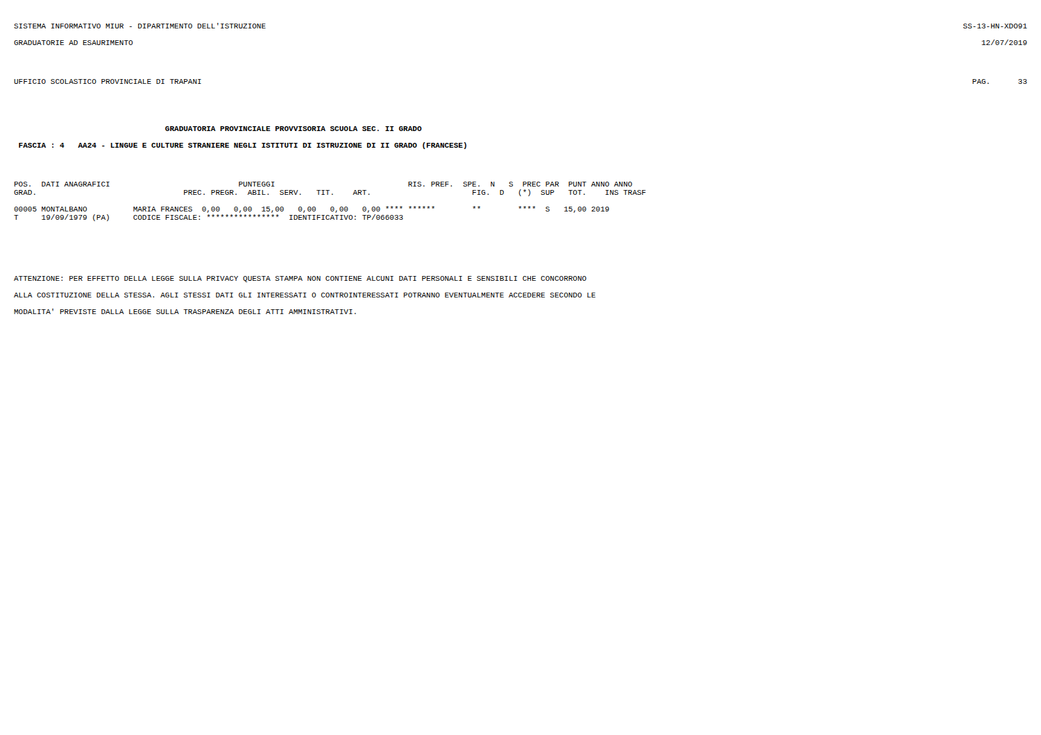SISTEMA INFORMATIVO MIUR - DIPARTIMENTO DELL'ISTRUZIONE SS-13-HN-XDO91
GRADUATORIE AD ESAURIMENTO 12/07/2019
UFFICIO SCOLASTICO PROVINCIALE DI TRAPANI PAG. 33
GRADUATORIA PROVINCIALE PROVVISORIA SCUOLA SEC. II GRADO FASCIA : 4 AA24 - LINGUE E CULTURE STRANIERE NEGLI ISTITUTI DI ISTRUZIONE DI II GRADO (FRANCESE)
| POS. DATI ANAGRAFICI PUNTEGGI RIS. PREF. SPE. N S PREC PAR PUNT ANNO ANNO |
| GRAD. PREC. PREGR. ABIL. SERV. TIT. ART. FIG. D (*) SUP TOT. INS TRASF |
| 00005 MONTALBANO MARIA FRANCES 0,00 0,00 15,00 0,00 0,00 0,00 **** ****** ** **** S 15,00 2019 |
| T 19/09/1979 (PA) CODICE FISCALE: **************** IDENTIFICATIVO: TP/066033 |
ATTENZIONE: PER EFFETTO DELLA LEGGE SULLA PRIVACY QUESTA STAMPA NON CONTIENE ALCUNI DATI PERSONALI E SENSIBILI CHE CONCORRONO ALLA COSTITUZIONE DELLA STESSA. AGLI STESSI DATI GLI INTERESSATI O CONTROINTERESSATI POTRANNO EVENTUALMENTE ACCEDERE SECONDO LE MODALITA' PREVISTE DALLA LEGGE SULLA TRASPARENZA DEGLI ATTI AMMINISTRATIVI.